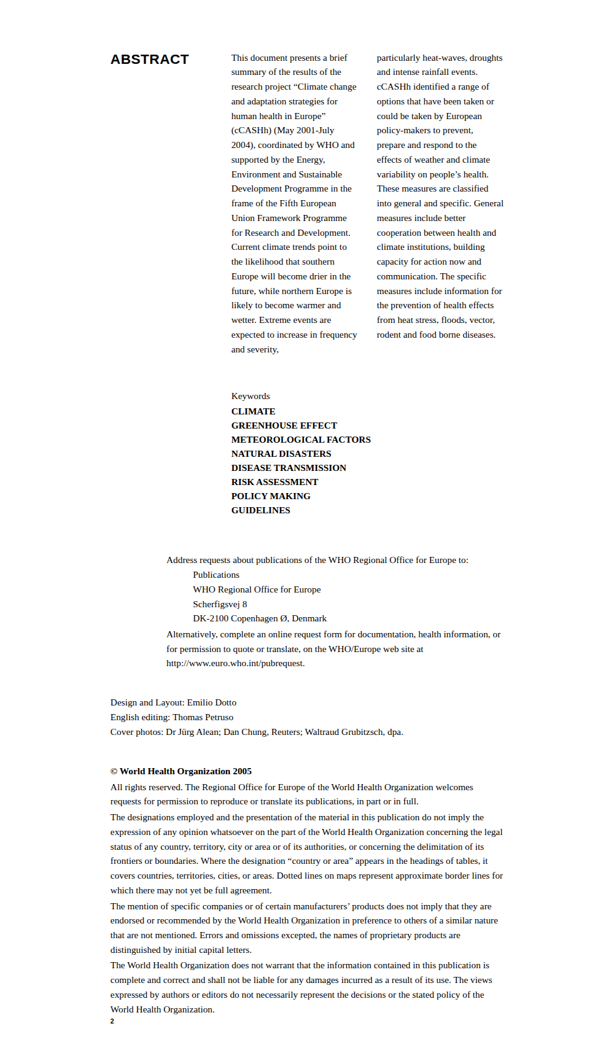ABSTRACT
This document presents a brief summary of the results of the research project “Climate change and adaptation strategies for human health in Europe” (cCASHh) (May 2001-July 2004), coordinated by WHO and supported by the Energy, Environment and Sustainable Development Programme in the frame of the Fifth European Union Framework Programme for Research and Development.
Current climate trends point to the likelihood that southern Europe will become drier in the future, while northern Europe is likely to become warmer and wetter. Extreme events are expected to increase in frequency and severity,
particularly heat-waves, droughts and intense rainfall events. cCASHh identified a range of options that have been taken or could be taken by European policy-makers to prevent, prepare and respond to the effects of weather and climate variability on people’s health.
These measures are classified into general and specific. General measures include better cooperation between health and climate institutions, building capacity for action now and communication. The specific measures include information for the prevention of health effects from heat stress, floods, vector, rodent and food borne diseases.
Keywords
CLIMATE
GREENHOUSE EFFECT
METEOROLOGICAL FACTORS
NATURAL DISASTERS
DISEASE TRANSMISSION
RISK ASSESSMENT
POLICY MAKING
GUIDELINES
Address requests about publications of the WHO Regional Office for Europe to:
Publications
WHO Regional Office for Europe
Scherfigsvej 8
DK-2100 Copenhagen Ø, Denmark
Alternatively, complete an online request form for documentation, health information, or for permission to quote or translate, on the WHO/Europe web site at http://www.euro.who.int/pubrequest.
Design and Layout: Emilio Dotto
English editing: Thomas Petruso
Cover photos: Dr Jürg Alean; Dan Chung, Reuters; Waltraud Grubitzsch, dpa.
© World Health Organization 2005
All rights reserved. The Regional Office for Europe of the World Health Organization welcomes requests for permission to reproduce or translate its publications, in part or in full.
The designations employed and the presentation of the material in this publication do not imply the expression of any opinion whatsoever on the part of the World Health Organization concerning the legal status of any country, territory, city or area or of its authorities, or concerning the delimitation of its frontiers or boundaries. Where the designation “country or area” appears in the headings of tables, it covers countries, territories, cities, or areas. Dotted lines on maps represent approximate border lines for which there may not yet be full agreement.
The mention of specific companies or of certain manufacturers’ products does not imply that they are endorsed or recommended by the World Health Organization in preference to others of a similar nature that are not mentioned. Errors and omissions excepted, the names of proprietary products are distinguished by initial capital letters.
The World Health Organization does not warrant that the information contained in this publication is complete and correct and shall not be liable for any damages incurred as a result of its use. The views expressed by authors or editors do not necessarily represent the decisions or the stated policy of the World Health Organization.
2